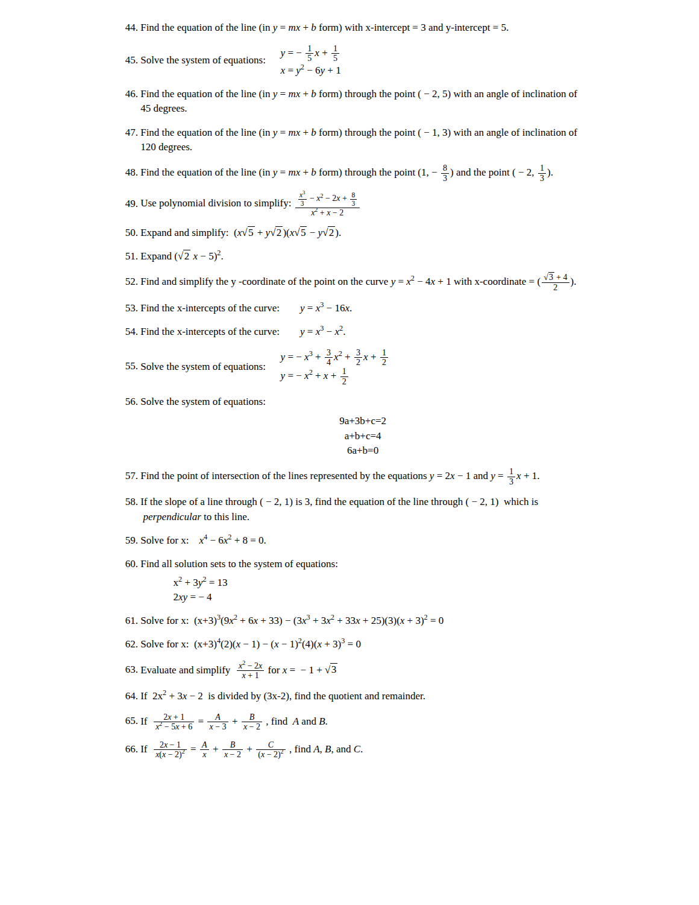Find the equation of the line (in y = mx + b form) with x-intercept = 3 and y-intercept = 5.
Solve the system of equations:
y = − 15 x + 15
x = y2 − 6y + 1
Find the equation of the line (in y = mx + b form) through the point ( − 2, 5) with an angle of inclination of 45 degrees.
Find the equation of the line (in y = mx + b form) through the point ( − 1, 3) with an angle of inclination of 120 degrees.
Find the equation of the line (in y = mx + b form) through the point (1, − 83) and the point ( − 2, 13).
Use polynomial division to simplify: x33 − x2 − 2x + 83 x2 + x − 2
Expand and simplify: (x√5 + y√2)(x√5 − y√2).
Expand (√2 x − 5)2.
Find and simplify the y -coordinate of the point on the curve y = x2 − 4x + 1 with x-coordinate = (√3 + 42).
Find the x-intercepts of the curve: y = x3 − 16x.
Find the x-intercepts of the curve: y = x3 − x2.
Solve the system of equations:
y = − x3 + 34 x2 + 32 x + 12
y = − x2 + x + 12
Solve the system of equations:
9a+3b+c=2
a+b+c=4
6a+b=0
Find the point of intersection of the lines represented by the equations y = 2x − 1 and y = 13 x + 1.
If the slope of a line through ( − 2, 1) is 3, find the equation of the line through ( − 2, 1) which is perpendicular to this line.
Solve for x: x4 − 6x2 + 8 = 0.
Find all solution sets to the system of equations:
x2 + 3y2 = 13
2xy = − 4
Solve for x: (x+3)3(9x2 + 6x + 33) − (3x3 + 3x2 + 33x + 25)(3)(x + 3)2 = 0
Solve for x: (x+3)4(2)(x − 1) − (x − 1)2(4)(x + 3)3 = 0
Evaluate and simplify x2 − 2x x + 1 for x = − 1 + √3
If 2x2 + 3x − 2 is divided by (3x-2), find the quotient and remainder.
If 2x + 1 x2 − 5x + 6 = Ax − 3 + Bx − 2 , find A and B.
If 2x − 1 x(x − 2)2 = Ax + Bx − 2 + C(x − 2)2 , find A, B, and C.